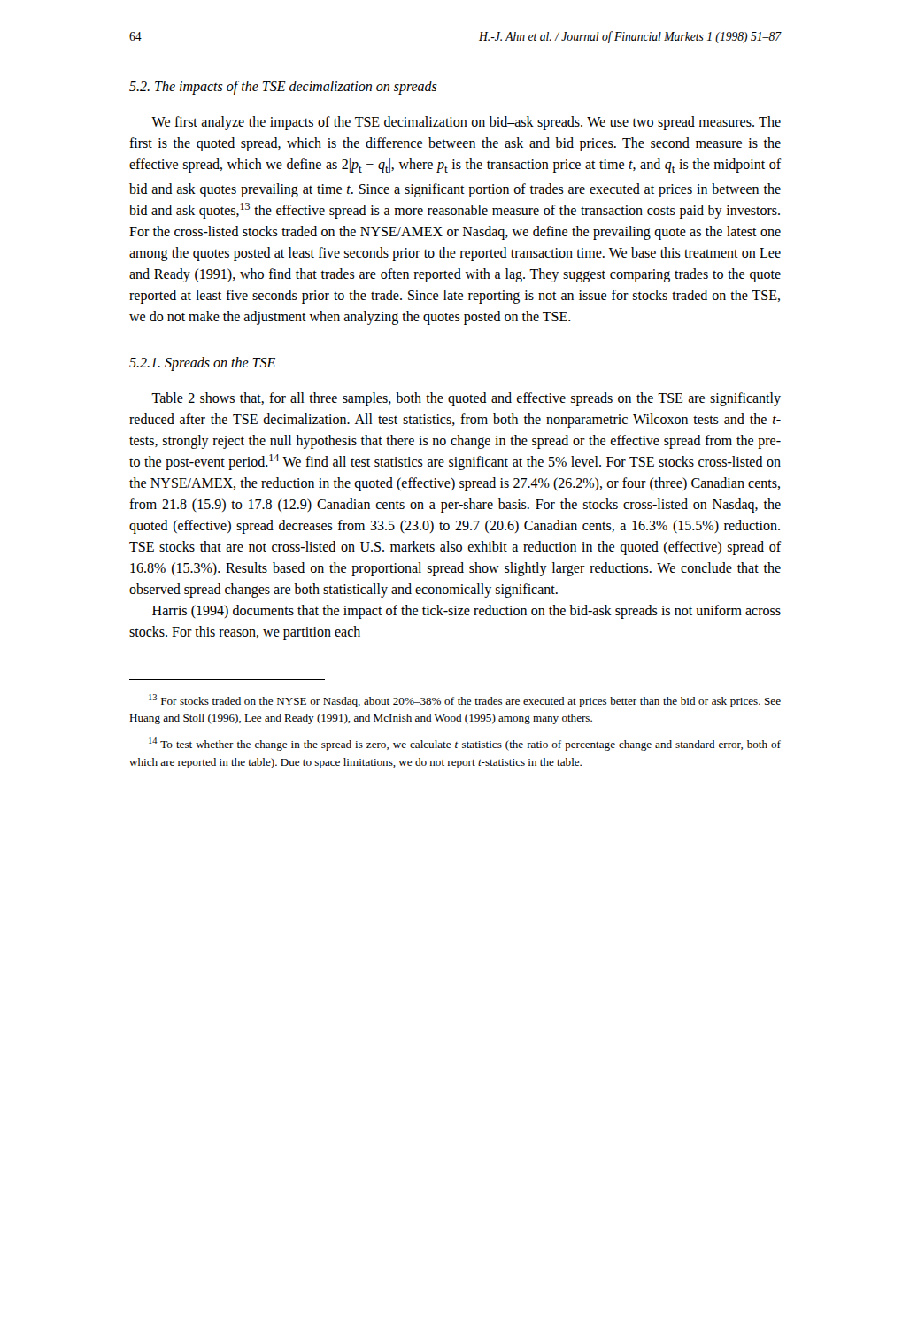64 H.-J. Ahn et al. / Journal of Financial Markets 1 (1998) 51–87
5.2. The impacts of the TSE decimalization on spreads
We first analyze the impacts of the TSE decimalization on bid–ask spreads. We use two spread measures. The first is the quoted spread, which is the difference between the ask and bid prices. The second measure is the effective spread, which we define as 2|pt − qt|, where pt is the transaction price at time t, and qt is the midpoint of bid and ask quotes prevailing at time t. Since a significant portion of trades are executed at prices in between the bid and ask quotes,13 the effective spread is a more reasonable measure of the transaction costs paid by investors. For the cross-listed stocks traded on the NYSE/AMEX or Nasdaq, we define the prevailing quote as the latest one among the quotes posted at least five seconds prior to the reported transaction time. We base this treatment on Lee and Ready (1991), who find that trades are often reported with a lag. They suggest comparing trades to the quote reported at least five seconds prior to the trade. Since late reporting is not an issue for stocks traded on the TSE, we do not make the adjustment when analyzing the quotes posted on the TSE.
5.2.1. Spreads on the TSE
Table 2 shows that, for all three samples, both the quoted and effective spreads on the TSE are significantly reduced after the TSE decimalization. All test statistics, from both the nonparametric Wilcoxon tests and the t-tests, strongly reject the null hypothesis that there is no change in the spread or the effective spread from the pre- to the post-event period.14 We find all test statistics are significant at the 5% level. For TSE stocks cross-listed on the NYSE/AMEX, the reduction in the quoted (effective) spread is 27.4% (26.2%), or four (three) Canadian cents, from 21.8 (15.9) to 17.8 (12.9) Canadian cents on a per-share basis. For the stocks cross-listed on Nasdaq, the quoted (effective) spread decreases from 33.5 (23.0) to 29.7 (20.6) Canadian cents, a 16.3% (15.5%) reduction. TSE stocks that are not cross-listed on U.S. markets also exhibit a reduction in the quoted (effective) spread of 16.8% (15.3%). Results based on the proportional spread show slightly larger reductions. We conclude that the observed spread changes are both statistically and economically significant.
Harris (1994) documents that the impact of the tick-size reduction on the bid-ask spreads is not uniform across stocks. For this reason, we partition each
13 For stocks traded on the NYSE or Nasdaq, about 20%–38% of the trades are executed at prices better than the bid or ask prices. See Huang and Stoll (1996), Lee and Ready (1991), and McInish and Wood (1995) among many others.
14 To test whether the change in the spread is zero, we calculate t-statistics (the ratio of percentage change and standard error, both of which are reported in the table). Due to space limitations, we do not report t-statistics in the table.